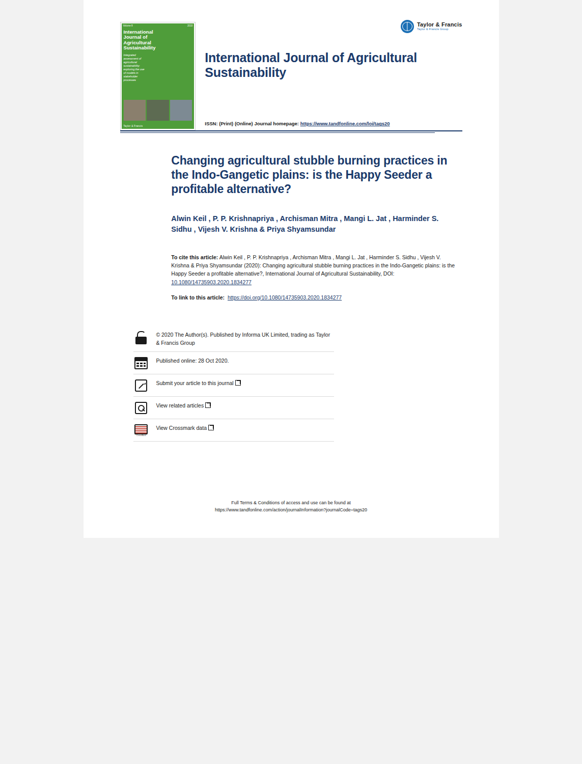Volume 82010
International
Journal of
Agricultural
Sustainability
Integrated
assessment of
agricultural
sustainability:
exploring the use
of models in
stakeholder
processes
Taylor & Francis
Taylor & Francis
Taylor & Francis Group
International Journal of Agricultural Sustainability
ISSN: (Print) (Online) Journal homepage: https://www.tandfonline.com/loi/tags20
Changing agricultural stubble burning practices in the Indo-Gangetic plains: is the Happy Seeder a profitable alternative?
Alwin Keil , P. P. Krishnapriya , Archisman Mitra , Mangi L. Jat , Harminder S. Sidhu , Vijesh V. Krishna & Priya Shyamsundar
To cite this article: Alwin Keil , P. P. Krishnapriya , Archisman Mitra , Mangi L. Jat , Harminder S. Sidhu , Vijesh V. Krishna & Priya Shyamsundar (2020): Changing agricultural stubble burning practices in the Indo-Gangetic plains: is the Happy Seeder a profitable alternative?, International Journal of Agricultural Sustainability, DOI: 10.1080/14735903.2020.1834277
To link to this article: https://doi.org/10.1080/14735903.2020.1834277
© 2020 The Author(s). Published by Informa UK Limited, trading as Taylor & Francis Group
Published online: 28 Oct 2020.
Submit your article to this journal
View related articles
CrossMark
View Crossmark data
Full Terms & Conditions of access and use can be found at
https://www.tandfonline.com/action/journalInformation?journalCode=tags20